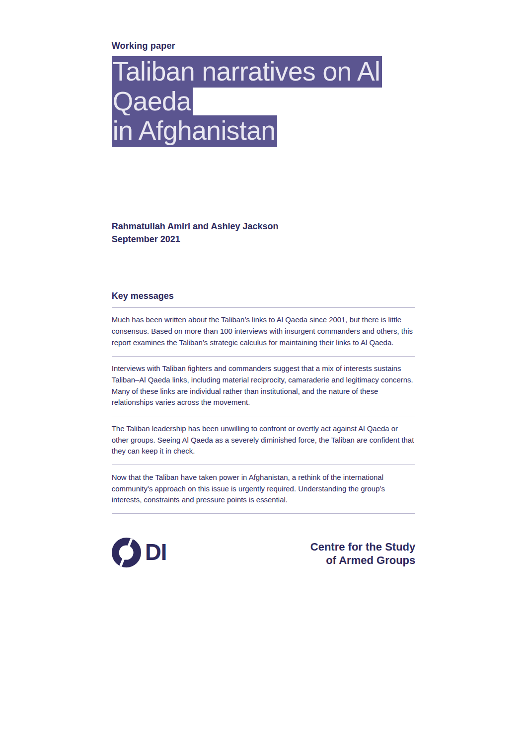Working paper
Taliban narratives on Al Qaeda
in Afghanistan
Rahmatullah Amiri and Ashley Jackson
September 2021
Key messages
Much has been written about the Taliban’s links to Al Qaeda since 2001, but there is little consensus. Based on more than 100 interviews with insurgent commanders and others, this report examines the Taliban’s strategic calculus for maintaining their links to Al Qaeda.
Interviews with Taliban fighters and commanders suggest that a mix of interests sustains Taliban–Al Qaeda links, including material reciprocity, camaraderie and legitimacy concerns. Many of these links are individual rather than institutional, and the nature of these relationships varies across the movement.
The Taliban leadership has been unwilling to confront or overtly act against Al Qaeda or other groups. Seeing Al Qaeda as a severely diminished force, the Taliban are confident that they can keep it in check.
Now that the Taliban have taken power in Afghanistan, a rethink of the international community’s approach on this issue is urgently required. Understanding the group’s interests, constraints and pressure points is essential.
DI
Centre for the Study
of Armed Groups